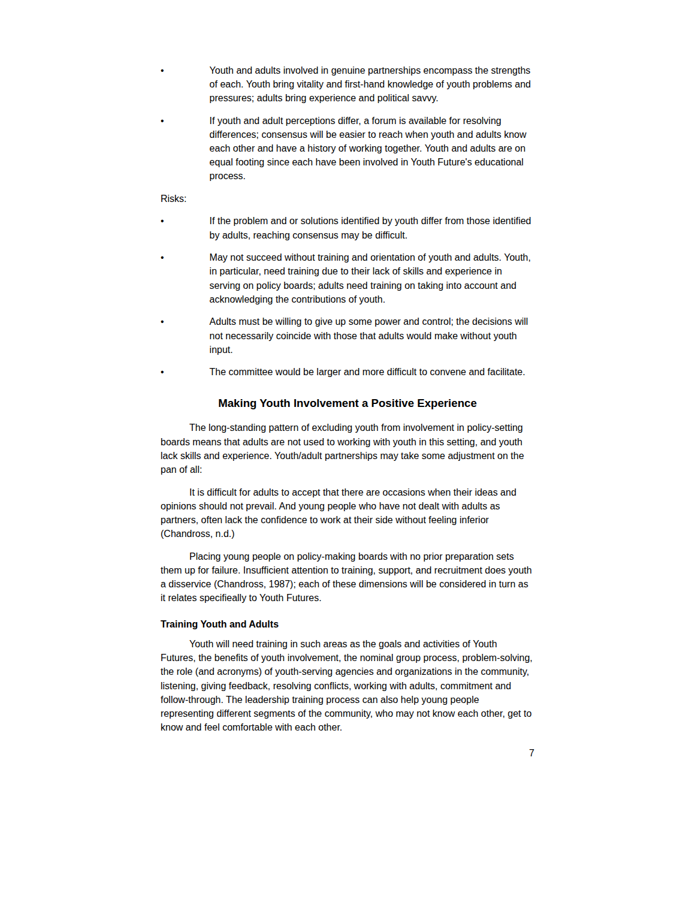Youth and adults involved in genuine partnerships encompass the strengths of each. Youth bring vitality and first-hand knowledge of youth problems and pressures; adults bring experience and political savvy.
If youth and adult perceptions differ, a forum is available for resolving differences; consensus will be easier to reach when youth and adults know each other and have a history of working together. Youth and adults are on equal footing since each have been involved in Youth Future's educational process.
Risks:
If the problem and or solutions identified by youth differ from those identified by adults, reaching consensus may be difficult.
May not succeed without training and orientation of youth and adults. Youth, in particular, need training due to their lack of skills and experience in serving on policy boards; adults need training on taking into account and acknowledging the contributions of youth.
Adults must be willing to give up some power and control; the decisions will not necessarily coincide with those that adults would make without youth input.
The committee would be larger and more difficult to convene and facilitate.
Making Youth Involvement a Positive Experience
The long-standing pattern of excluding youth from involvement in policy-setting boards means that adults are not used to working with youth in this setting, and youth lack skills and experience. Youth/adult partnerships may take some adjustment on the pan of all:
It is difficult for adults to accept that there are occasions when their ideas and opinions should not prevail. And young people who have not dealt with adults as partners, often lack the confidence to work at their side without feeling inferior (Chandross, n.d.)
Placing young people on policy-making boards with no prior preparation sets them up for failure. Insufficient attention to training, support, and recruitment does youth a disservice (Chandross, 1987); each of these dimensions will be considered in turn as it relates specifieally to Youth Futures.
Training Youth and Adults
Youth will need training in such areas as the goals and activities of Youth Futures, the benefits of youth involvement, the nominal group process, problem-solving, the role (and acronyms) of youth-serving agencies and organizations in the community, listening, giving feedback, resolving conflicts, working with adults, commitment and follow-through. The leadership training process can also help young people representing different segments of the community, who may not know each other, get to know and feel comfortable with each other.
7